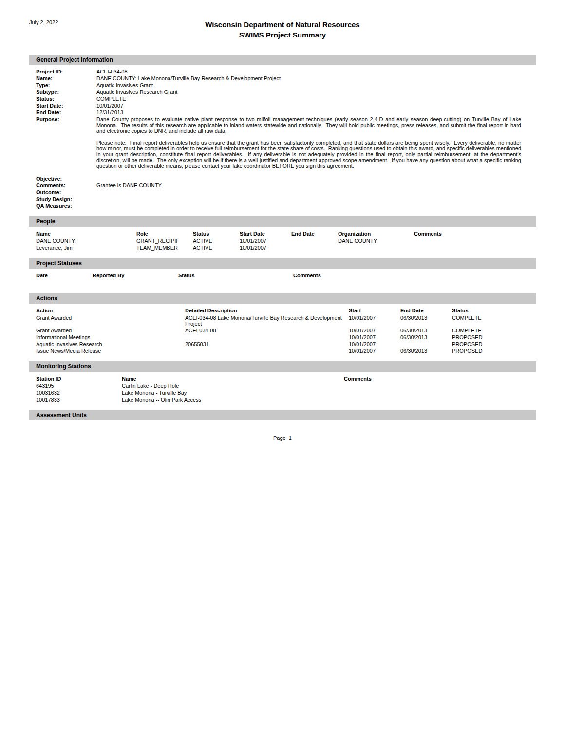July 2, 2022
Wisconsin Department of Natural Resources
SWIMS Project Summary
General Project Information
| Project ID: | ACEI-034-08 |
| Name: | DANE COUNTY: Lake Monona/Turville Bay Research & Development Project |
| Type: | Aquatic Invasives Grant |
| Subtype: | Aquatic Invasives Research Grant |
| Status: | COMPLETE |
| Start Date: | 10/01/2007 |
| End Date: | 12/31/2013 |
| Purpose: | Dane County proposes to evaluate native plant response to two milfoil management techniques (early season 2,4-D and early season deep-cutting) on Turville Bay of Lake Monona. The results of this research are applicable to inland waters statewide and nationally. They will hold public meetings, press releases, and submit the final report in hard and electronic copies to DNR, and include all raw data. Please note: Final report deliverables help us ensure that the grant has been satisfactorily completed, and that state dollars are being spent wisely. Every deliverable, no matter how minor, must be completed in order to receive full reimbursement for the state share of costs. Ranking questions used to obtain this award, and specific deliverables mentioned in your grant description, constitute final report deliverables. If any deliverable is not adequately provided in the final report, only partial reimbursement, at the department's discretion, will be made. The only exception will be if there is a well-justified and department-approved scope amendment. If you have any question about what a specific ranking question or other deliverable means, please contact your lake coordinator BEFORE you sign this agreement. |
| Objective: | |
| Comments: | Grantee is DANE COUNTY |
| Outcome: | |
| Study Design: | |
| QA Measures: | |
People
| Name | Role | Status | Start Date | End Date | Organization | Comments |
| --- | --- | --- | --- | --- | --- | --- |
| DANE COUNTY, | GRANT_RECIPII | ACTIVE | 10/01/2007 | | DANE COUNTY | |
| Leverance, Jim | TEAM_MEMBER | ACTIVE | 10/01/2007 | | | |
Project Statuses
| Date | Reported By | Status | Comments |
| --- | --- | --- | --- |
Actions
| Action | Detailed Description | Start | End Date | Status |
| --- | --- | --- | --- | --- |
| Grant Awarded | ACEI-034-08 Lake Monona/Turville Bay Research & Development Project | 10/01/2007 | 06/30/2013 | COMPLETE |
| Grant Awarded | ACEI-034-08 | 10/01/2007 | 06/30/2013 | COMPLETE |
| Informational Meetings | | 10/01/2007 | 06/30/2013 | PROPOSED |
| Aquatic Invasives Research | 20655031 | 10/01/2007 | | PROPOSED |
| Issue News/Media Release | | 10/01/2007 | 06/30/2013 | PROPOSED |
Monitoring Stations
| Station ID | Name | Comments |
| --- | --- | --- |
| 643195 | Carlin Lake - Deep Hole | |
| 10031632 | Lake Monona - Turville Bay | |
| 10017833 | Lake Monona -- Olin Park Access | |
Assessment Units
Page 1